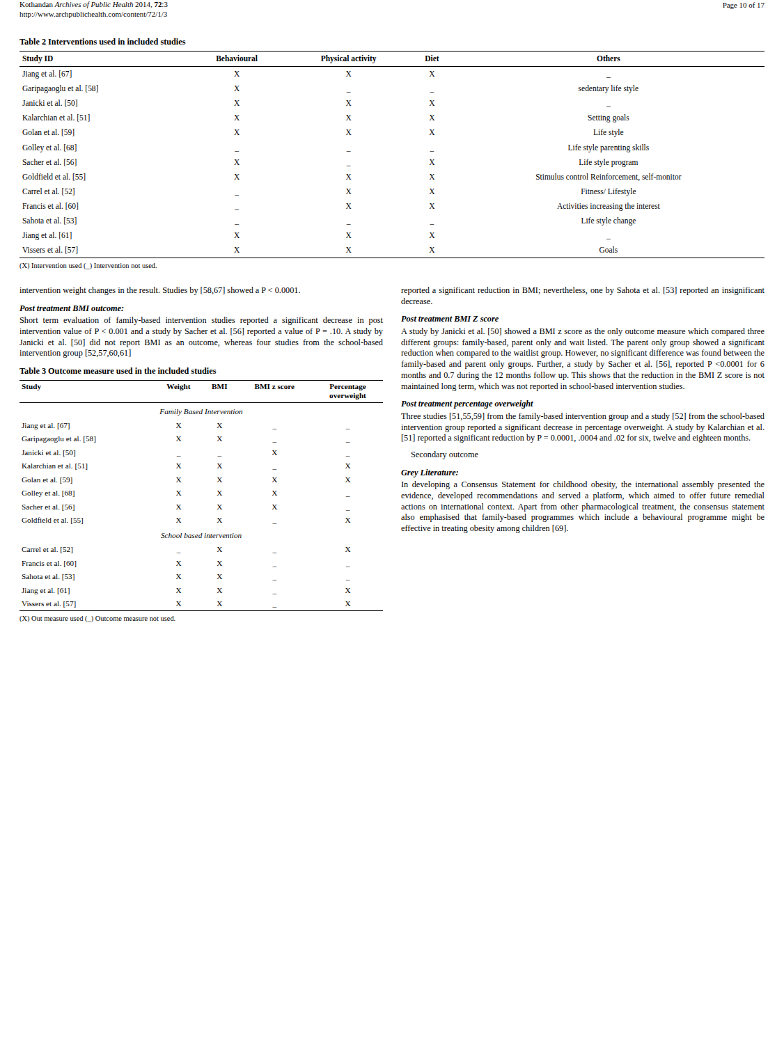Kothandan Archives of Public Health 2014, 72:3
http://www.archpublichealth.com/content/72/1/3
Page 10 of 17
Table 2 Interventions used in included studies
| Study ID | Behavioural | Physical activity | Diet | Others |
| --- | --- | --- | --- | --- |
| Jiang et al. [67] | X | X | X | _ |
| Garipagaoglu et al. [58] | X | _ | _ | sedentary life style |
| Janicki et al. [50] | X | X | X | _ |
| Kalarchian et al. [51] | X | X | X | Setting goals |
| Golan et al. [59] | X | X | X | Life style |
| Golley et al. [68] | _ | _ | _ | Life style parenting skills |
| Sacher et al. [56] | X | _ | X | Life style program |
| Goldfield et al. [55] | X | X | X | Stimulus control Reinforcement, self-monitor |
| Carrel et al. [52] | _ | X | X | Fitness/ Lifestyle |
| Francis et al. [60] | _ | X | X | Activities increasing the interest |
| Sahota et al. [53] | _ | _ | _ | Life style change |
| Jiang et al. [61] | X | X | X | _ |
| Vissers et al. [57] | X | X | X | Goals |
(X) Intervention used (_) Intervention not used.
intervention weight changes in the result. Studies by [58,67] showed a P < 0.0001.
Post treatment BMI outcome:
Short term evaluation of family-based intervention studies reported a significant decrease in post intervention value of P < 0.001 and a study by Sacher et al. [56] reported a value of P = .10. A study by Janicki et al. [50] did not report BMI as an outcome, whereas four studies from the school-based intervention group [52,57,60,61]
Table 3 Outcome measure used in the included studies
| Study | Weight | BMI | BMI z score | Percentage overweight |
| --- | --- | --- | --- | --- |
| Family Based Intervention |
| Jiang et al. [67] | X | X | _ | _ |
| Garipagaoglu et al. [58] | X | X | _ | _ |
| Janicki et al. [50] | _ | _ | X | _ |
| Kalarchian et al. [51] | X | X | _ | X |
| Golan et al. [59] | X | X | X | X |
| Golley et al. [68] | X | X | X | _ |
| Sacher et al. [56] | X | X | X | _ |
| Goldfield et al. [55] | X | X | _ | X |
| School based intervention |
| Carrel et al. [52] | _ | X | _ | X |
| Francis et al. [60] | X | X | _ | _ |
| Sahota et al. [53] | X | X | _ | _ |
| Jiang et al. [61] | X | X | _ | X |
| Vissers et al. [57] | X | X | _ | X |
(X) Out measure used (_) Outcome measure not used.
reported a significant reduction in BMI; nevertheless, one by Sahota et al. [53] reported an insignificant decrease.
Post treatment BMI Z score
A study by Janicki et al. [50] showed a BMI z score as the only outcome measure which compared three different groups: family-based, parent only and wait listed. The parent only group showed a significant reduction when compared to the waitlist group. However, no significant difference was found between the family-based and parent only groups. Further, a study by Sacher et al. [56], reported P <0.0001 for 6 months and 0.7 during the 12 months follow up. This shows that the reduction in the BMI Z score is not maintained long term, which was not reported in school-based intervention studies.
Post treatment percentage overweight
Three studies [51,55,59] from the family-based intervention group and a study [52] from the school-based intervention group reported a significant decrease in percentage overweight. A study by Kalarchian et al. [51] reported a significant reduction by P = 0.0001, .0004 and .02 for six, twelve and eighteen months.
Secondary outcome
Grey Literature:
In developing a Consensus Statement for childhood obesity, the international assembly presented the evidence, developed recommendations and served a platform, which aimed to offer future remedial actions on international context. Apart from other pharmacological treatment, the consensus statement also emphasised that family-based programmes which include a behavioural programme might be effective in treating obesity among children [69].